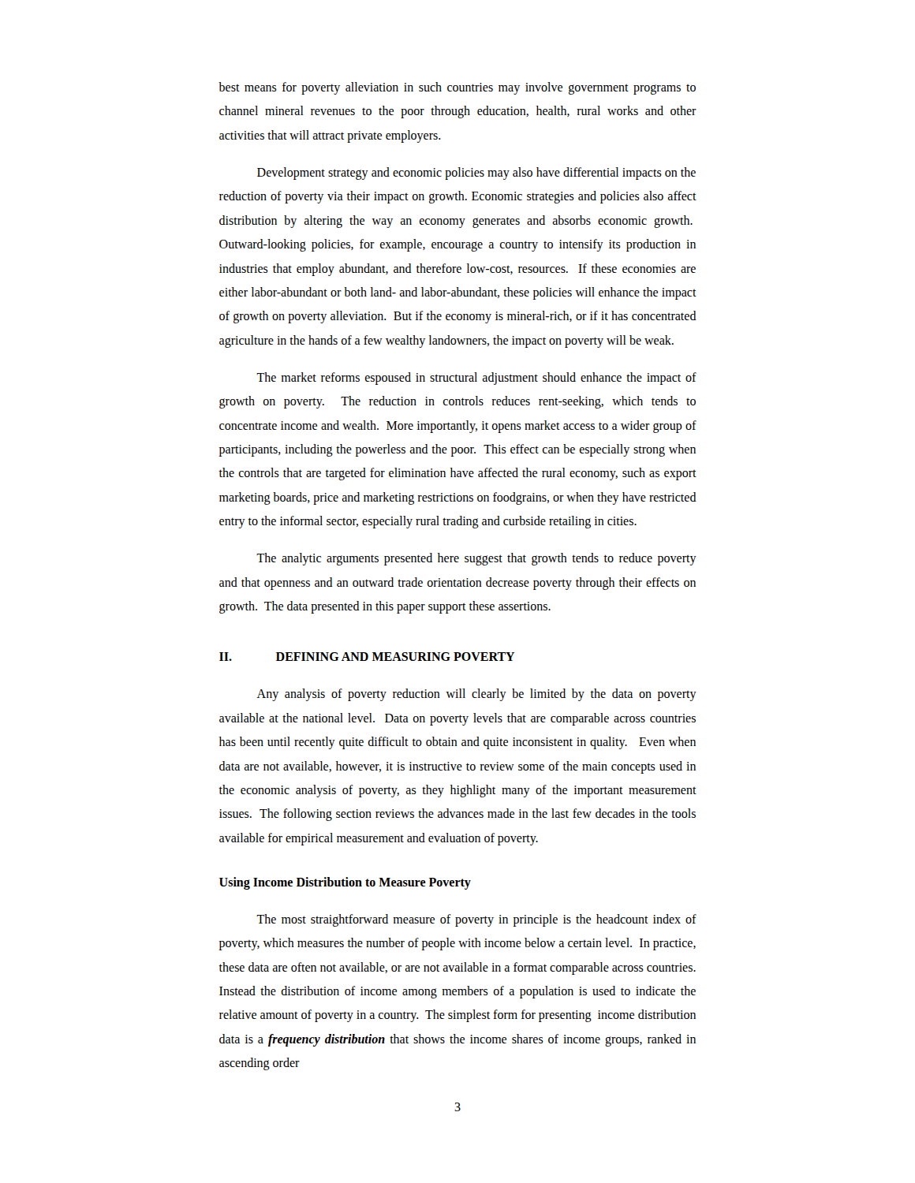best means for poverty alleviation in such countries may involve government programs to channel mineral revenues to the poor through education, health, rural works and other activities that will attract private employers.
Development strategy and economic policies may also have differential impacts on the reduction of poverty via their impact on growth. Economic strategies and policies also affect distribution by altering the way an economy generates and absorbs economic growth. Outward-looking policies, for example, encourage a country to intensify its production in industries that employ abundant, and therefore low-cost, resources. If these economies are either labor-abundant or both land- and labor-abundant, these policies will enhance the impact of growth on poverty alleviation. But if the economy is mineral-rich, or if it has concentrated agriculture in the hands of a few wealthy landowners, the impact on poverty will be weak.
The market reforms espoused in structural adjustment should enhance the impact of growth on poverty. The reduction in controls reduces rent-seeking, which tends to concentrate income and wealth. More importantly, it opens market access to a wider group of participants, including the powerless and the poor. This effect can be especially strong when the controls that are targeted for elimination have affected the rural economy, such as export marketing boards, price and marketing restrictions on foodgrains, or when they have restricted entry to the informal sector, especially rural trading and curbside retailing in cities.
The analytic arguments presented here suggest that growth tends to reduce poverty and that openness and an outward trade orientation decrease poverty through their effects on growth. The data presented in this paper support these assertions.
II. DEFINING AND MEASURING POVERTY
Any analysis of poverty reduction will clearly be limited by the data on poverty available at the national level. Data on poverty levels that are comparable across countries has been until recently quite difficult to obtain and quite inconsistent in quality. Even when data are not available, however, it is instructive to review some of the main concepts used in the economic analysis of poverty, as they highlight many of the important measurement issues. The following section reviews the advances made in the last few decades in the tools available for empirical measurement and evaluation of poverty.
Using Income Distribution to Measure Poverty
The most straightforward measure of poverty in principle is the headcount index of poverty, which measures the number of people with income below a certain level. In practice, these data are often not available, or are not available in a format comparable across countries. Instead the distribution of income among members of a population is used to indicate the relative amount of poverty in a country. The simplest form for presenting income distribution data is a frequency distribution that shows the income shares of income groups, ranked in ascending order
3